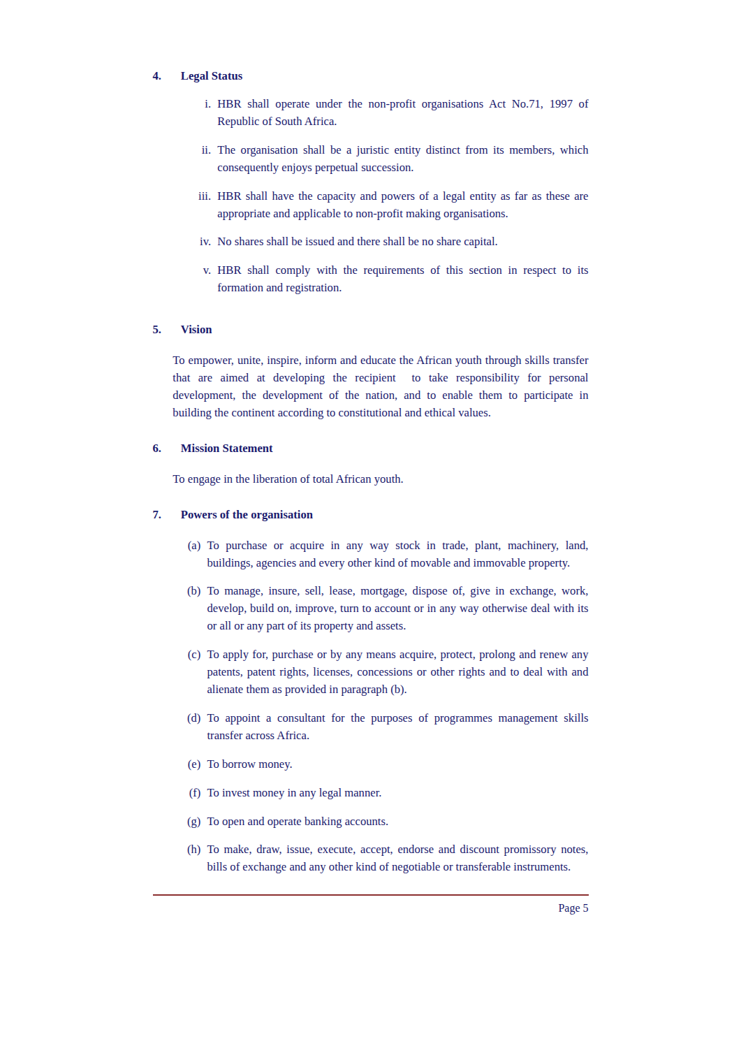4. Legal Status
i. HBR shall operate under the non-profit organisations Act No.71, 1997 of Republic of South Africa.
ii. The organisation shall be a juristic entity distinct from its members, which consequently enjoys perpetual succession.
iii. HBR shall have the capacity and powers of a legal entity as far as these are appropriate and applicable to non-profit making organisations.
iv. No shares shall be issued and there shall be no share capital.
v. HBR shall comply with the requirements of this section in respect to its formation and registration.
5. Vision
To empower, unite, inspire, inform and educate the African youth through skills transfer that are aimed at developing the recipient to take responsibility for personal development, the development of the nation, and to enable them to participate in building the continent according to constitutional and ethical values.
6. Mission Statement
To engage in the liberation of total African youth.
7. Powers of the organisation
(a) To purchase or acquire in any way stock in trade, plant, machinery, land, buildings, agencies and every other kind of movable and immovable property.
(b) To manage, insure, sell, lease, mortgage, dispose of, give in exchange, work, develop, build on, improve, turn to account or in any way otherwise deal with its or all or any part of its property and assets.
(c) To apply for, purchase or by any means acquire, protect, prolong and renew any patents, patent rights, licenses, concessions or other rights and to deal with and alienate them as provided in paragraph (b).
(d) To appoint a consultant for the purposes of programmes management skills transfer across Africa.
(e) To borrow money.
(f) To invest money in any legal manner.
(g) To open and operate banking accounts.
(h) To make, draw, issue, execute, accept, endorse and discount promissory notes, bills of exchange and any other kind of negotiable or transferable instruments.
Page 5